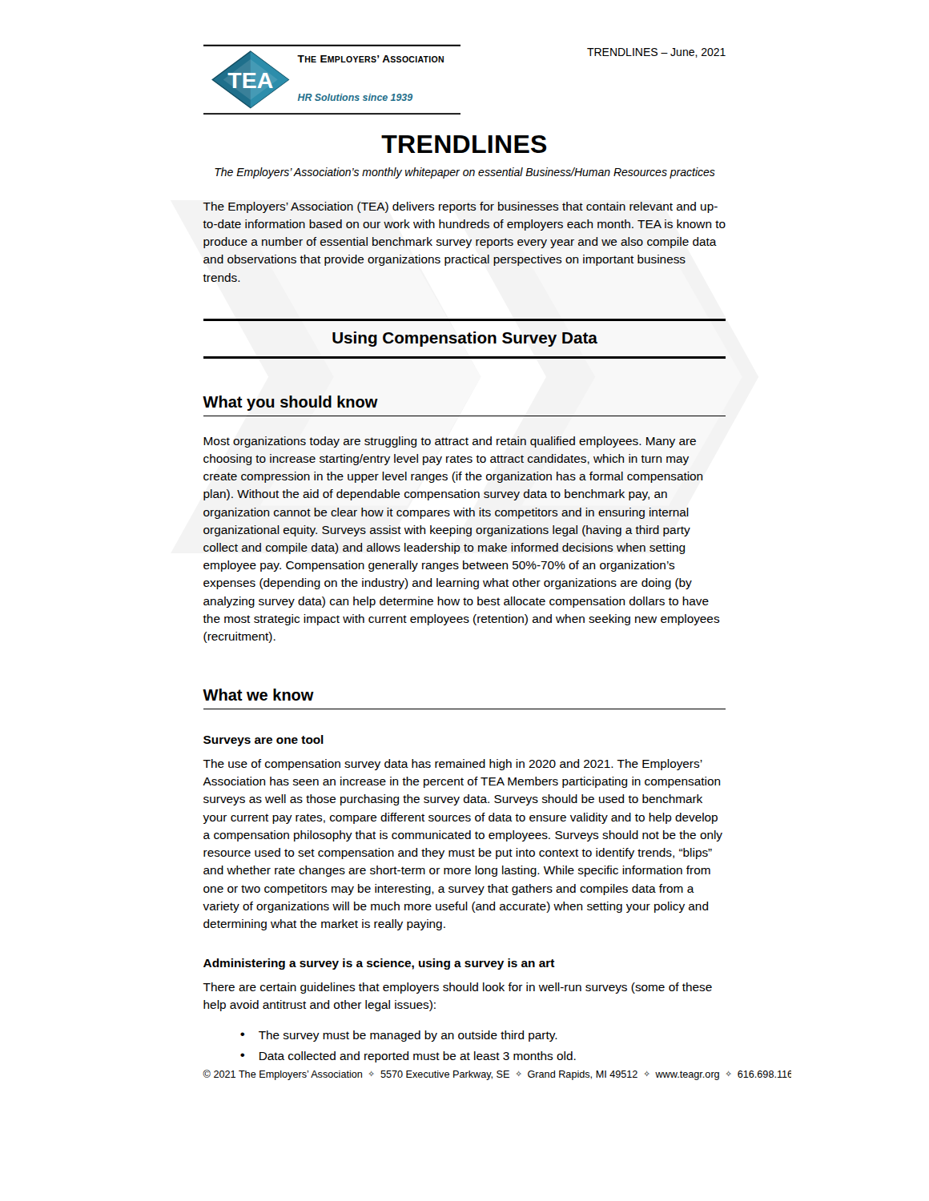TEA THE EMPLOYERS’ ASSOCIATION HR Solutions since 1939
TRENDLINES – June, 2021
TRENDLINES
The Employers’ Association’s monthly whitepaper on essential Business/Human Resources practices
The Employers’ Association (TEA) delivers reports for businesses that contain relevant and up-to-date information based on our work with hundreds of employers each month. TEA is known to produce a number of essential benchmark survey reports every year and we also compile data and observations that provide organizations practical perspectives on important business trends.
Using Compensation Survey Data
What you should know
Most organizations today are struggling to attract and retain qualified employees. Many are choosing to increase starting/entry level pay rates to attract candidates, which in turn may create compression in the upper level ranges (if the organization has a formal compensation plan). Without the aid of dependable compensation survey data to benchmark pay, an organization cannot be clear how it compares with its competitors and in ensuring internal organizational equity. Surveys assist with keeping organizations legal (having a third party collect and compile data) and allows leadership to make informed decisions when setting employee pay. Compensation generally ranges between 50%-70% of an organization’s expenses (depending on the industry) and learning what other organizations are doing (by analyzing survey data) can help determine how to best allocate compensation dollars to have the most strategic impact with current employees (retention) and when seeking new employees (recruitment).
What we know
Surveys are one tool
The use of compensation survey data has remained high in 2020 and 2021. The Employers’ Association has seen an increase in the percent of TEA Members participating in compensation surveys as well as those purchasing the survey data. Surveys should be used to benchmark your current pay rates, compare different sources of data to ensure validity and to help develop a compensation philosophy that is communicated to employees. Surveys should not be the only resource used to set compensation and they must be put into context to identify trends, “blips” and whether rate changes are short-term or more long lasting. While specific information from one or two competitors may be interesting, a survey that gathers and compiles data from a variety of organizations will be much more useful (and accurate) when setting your policy and determining what the market is really paying.
Administering a survey is a science, using a survey is an art
There are certain guidelines that employers should look for in well-run surveys (some of these help avoid antitrust and other legal issues):
The survey must be managed by an outside third party.
Data collected and reported must be at least 3 months old.
© 2021 The Employers’ Association ✧ 5570 Executive Parkway, SE ✧ Grand Rapids, MI 49512 ✧ www.teagr.org ✧ 616.698.1167
1